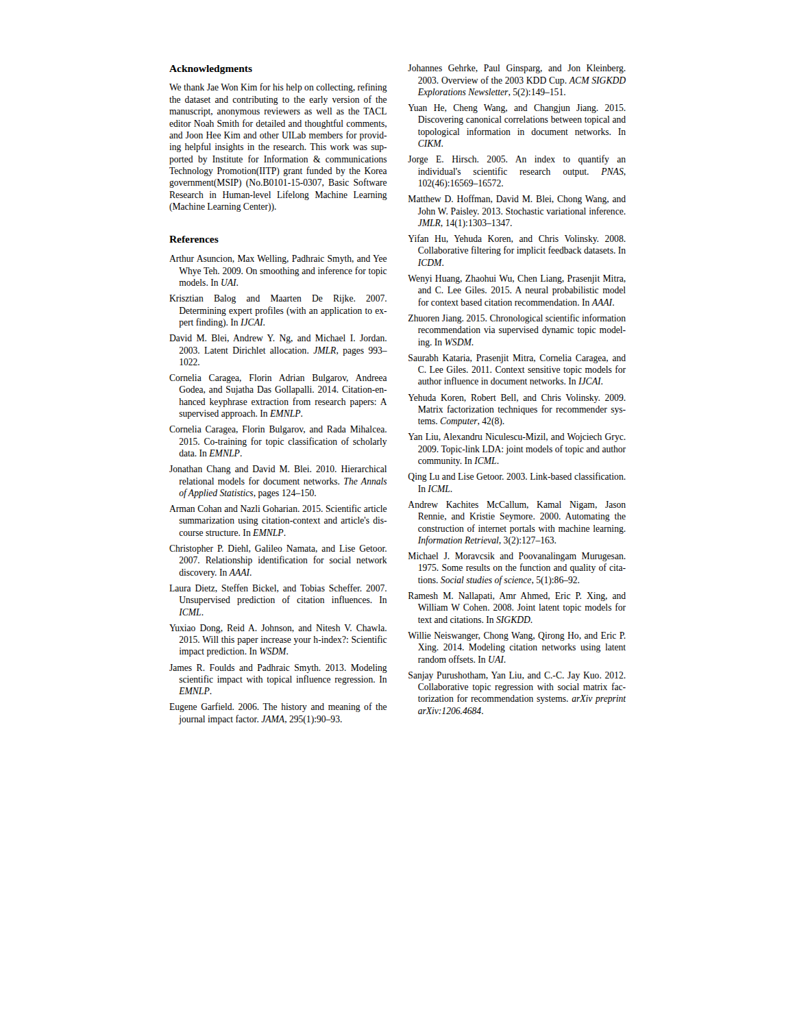Acknowledgments
We thank Jae Won Kim for his help on collecting, refining the dataset and contributing to the early version of the manuscript, anonymous reviewers as well as the TACL editor Noah Smith for detailed and thoughtful comments, and Joon Hee Kim and other UILab members for providing helpful insights in the research. This work was supported by Institute for Information & communications Technology Promotion(IITP) grant funded by the Korea government(MSIP) (No.B0101-15-0307, Basic Software Research in Human-level Lifelong Machine Learning (Machine Learning Center)).
References
Arthur Asuncion, Max Welling, Padhraic Smyth, and Yee Whye Teh. 2009. On smoothing and inference for topic models. In UAI.
Krisztian Balog and Maarten De Rijke. 2007. Determining expert profiles (with an application to expert finding). In IJCAI.
David M. Blei, Andrew Y. Ng, and Michael I. Jordan. 2003. Latent Dirichlet allocation. JMLR, pages 993–1022.
Cornelia Caragea, Florin Adrian Bulgarov, Andreea Godea, and Sujatha Das Gollapalli. 2014. Citation-enhanced keyphrase extraction from research papers: A supervised approach. In EMNLP.
Cornelia Caragea, Florin Bulgarov, and Rada Mihalcea. 2015. Co-training for topic classification of scholarly data. In EMNLP.
Jonathan Chang and David M. Blei. 2010. Hierarchical relational models for document networks. The Annals of Applied Statistics, pages 124–150.
Arman Cohan and Nazli Goharian. 2015. Scientific article summarization using citation-context and article's discourse structure. In EMNLP.
Christopher P. Diehl, Galileo Namata, and Lise Getoor. 2007. Relationship identification for social network discovery. In AAAI.
Laura Dietz, Steffen Bickel, and Tobias Scheffer. 2007. Unsupervised prediction of citation influences. In ICML.
Yuxiao Dong, Reid A. Johnson, and Nitesh V. Chawla. 2015. Will this paper increase your h-index?: Scientific impact prediction. In WSDM.
James R. Foulds and Padhraic Smyth. 2013. Modeling scientific impact with topical influence regression. In EMNLP.
Eugene Garfield. 2006. The history and meaning of the journal impact factor. JAMA, 295(1):90–93.
Johannes Gehrke, Paul Ginsparg, and Jon Kleinberg. 2003. Overview of the 2003 KDD Cup. ACM SIGKDD Explorations Newsletter, 5(2):149–151.
Yuan He, Cheng Wang, and Changjun Jiang. 2015. Discovering canonical correlations between topical and topological information in document networks. In CIKM.
Jorge E. Hirsch. 2005. An index to quantify an individual's scientific research output. PNAS, 102(46):16569–16572.
Matthew D. Hoffman, David M. Blei, Chong Wang, and John W. Paisley. 2013. Stochastic variational inference. JMLR, 14(1):1303–1347.
Yifan Hu, Yehuda Koren, and Chris Volinsky. 2008. Collaborative filtering for implicit feedback datasets. In ICDM.
Wenyi Huang, Zhaohui Wu, Chen Liang, Prasenjit Mitra, and C. Lee Giles. 2015. A neural probabilistic model for context based citation recommendation. In AAAI.
Zhuoren Jiang. 2015. Chronological scientific information recommendation via supervised dynamic topic modeling. In WSDM.
Saurabh Kataria, Prasenjit Mitra, Cornelia Caragea, and C. Lee Giles. 2011. Context sensitive topic models for author influence in document networks. In IJCAI.
Yehuda Koren, Robert Bell, and Chris Volinsky. 2009. Matrix factorization techniques for recommender systems. Computer, 42(8).
Yan Liu, Alexandru Niculescu-Mizil, and Wojciech Gryc. 2009. Topic-link LDA: joint models of topic and author community. In ICML.
Qing Lu and Lise Getoor. 2003. Link-based classification. In ICML.
Andrew Kachites McCallum, Kamal Nigam, Jason Rennie, and Kristie Seymore. 2000. Automating the construction of internet portals with machine learning. Information Retrieval, 3(2):127–163.
Michael J. Moravcsik and Poovanalingam Murugesan. 1975. Some results on the function and quality of citations. Social studies of science, 5(1):86–92.
Ramesh M. Nallapati, Amr Ahmed, Eric P. Xing, and William W Cohen. 2008. Joint latent topic models for text and citations. In SIGKDD.
Willie Neiswanger, Chong Wang, Qirong Ho, and Eric P. Xing. 2014. Modeling citation networks using latent random offsets. In UAI.
Sanjay Purushotham, Yan Liu, and C.-C. Jay Kuo. 2012. Collaborative topic regression with social matrix factorization for recommendation systems. arXiv preprint arXiv:1206.4684.